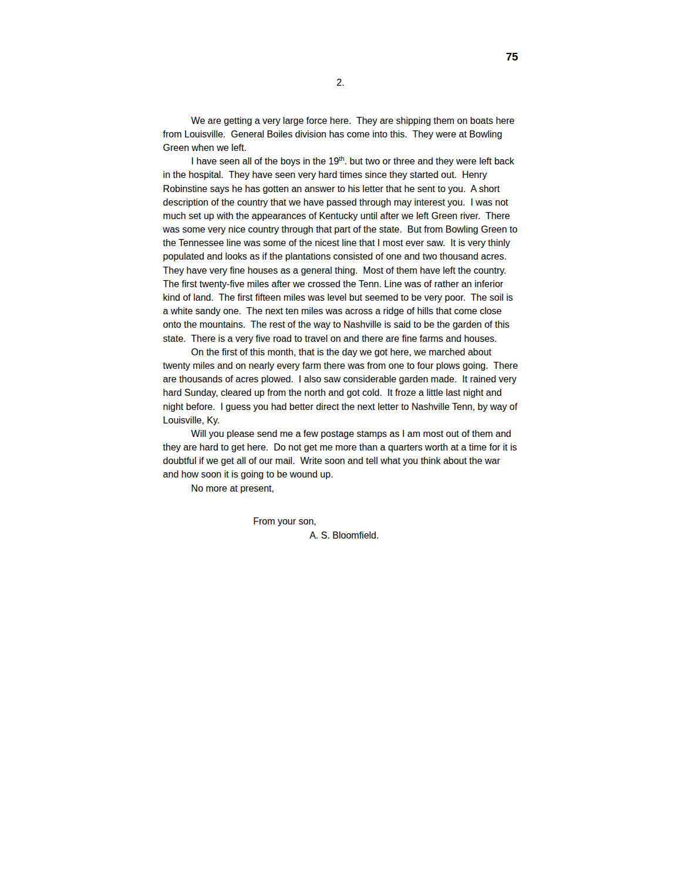75
2.
We are getting a very large force here. They are shipping them on boats here from Louisville. General Boiles division has come into this. They were at Bowling Green when we left.
I have seen all of the boys in the 19th. but two or three and they were left back in the hospital. They have seen very hard times since they started out. Henry Robinstine says he has gotten an answer to his letter that he sent to you. A short description of the country that we have passed through may interest you. I was not much set up with the appearances of Kentucky until after we left Green river. There was some very nice country through that part of the state. But from Bowling Green to the Tennessee line was some of the nicest line that I most ever saw. It is very thinly populated and looks as if the plantations consisted of one and two thousand acres. They have very fine houses as a general thing. Most of them have left the country. The first twenty-five miles after we crossed the Tenn. Line was of rather an inferior kind of land. The first fifteen miles was level but seemed to be very poor. The soil is a white sandy one. The next ten miles was across a ridge of hills that come close onto the mountains. The rest of the way to Nashville is said to be the garden of this state. There is a very five road to travel on and there are fine farms and houses.
On the first of this month, that is the day we got here, we marched about twenty miles and on nearly every farm there was from one to four plows going. There are thousands of acres plowed. I also saw considerable garden made. It rained very hard Sunday, cleared up from the north and got cold. It froze a little last night and night before. I guess you had better direct the next letter to Nashville Tenn, by way of Louisville, Ky.
Will you please send me a few postage stamps as I am most out of them and they are hard to get here. Do not get me more than a quarters worth at a time for it is doubtful if we get all of our mail. Write soon and tell what you think about the war and how soon it is going to be wound up.
No more at present,
From your son,
A. S. Bloomfield.